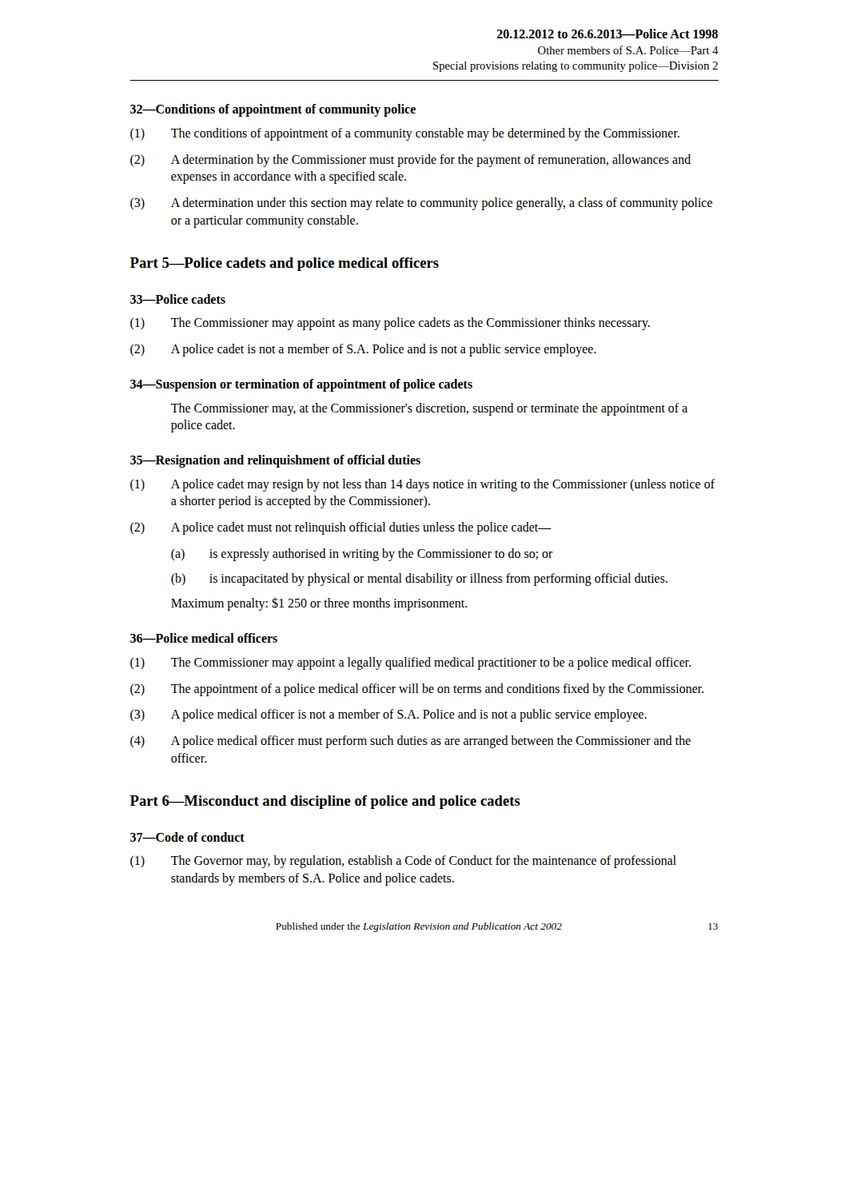20.12.2012 to 26.6.2013—Police Act 1998
Other members of S.A. Police—Part 4
Special provisions relating to community police—Division 2
32—Conditions of appointment of community police
(1) The conditions of appointment of a community constable may be determined by the Commissioner.
(2) A determination by the Commissioner must provide for the payment of remuneration, allowances and expenses in accordance with a specified scale.
(3) A determination under this section may relate to community police generally, a class of community police or a particular community constable.
Part 5—Police cadets and police medical officers
33—Police cadets
(1) The Commissioner may appoint as many police cadets as the Commissioner thinks necessary.
(2) A police cadet is not a member of S.A. Police and is not a public service employee.
34—Suspension or termination of appointment of police cadets
The Commissioner may, at the Commissioner's discretion, suspend or terminate the appointment of a police cadet.
35—Resignation and relinquishment of official duties
(1) A police cadet may resign by not less than 14 days notice in writing to the Commissioner (unless notice of a shorter period is accepted by the Commissioner).
(2) A police cadet must not relinquish official duties unless the police cadet—
(a) is expressly authorised in writing by the Commissioner to do so; or
(b) is incapacitated by physical or mental disability or illness from performing official duties.
Maximum penalty: $1 250 or three months imprisonment.
36—Police medical officers
(1) The Commissioner may appoint a legally qualified medical practitioner to be a police medical officer.
(2) The appointment of a police medical officer will be on terms and conditions fixed by the Commissioner.
(3) A police medical officer is not a member of S.A. Police and is not a public service employee.
(4) A police medical officer must perform such duties as are arranged between the Commissioner and the officer.
Part 6—Misconduct and discipline of police and police cadets
37—Code of conduct
(1) The Governor may, by regulation, establish a Code of Conduct for the maintenance of professional standards by members of S.A. Police and police cadets.
Published under the Legislation Revision and Publication Act 2002
13